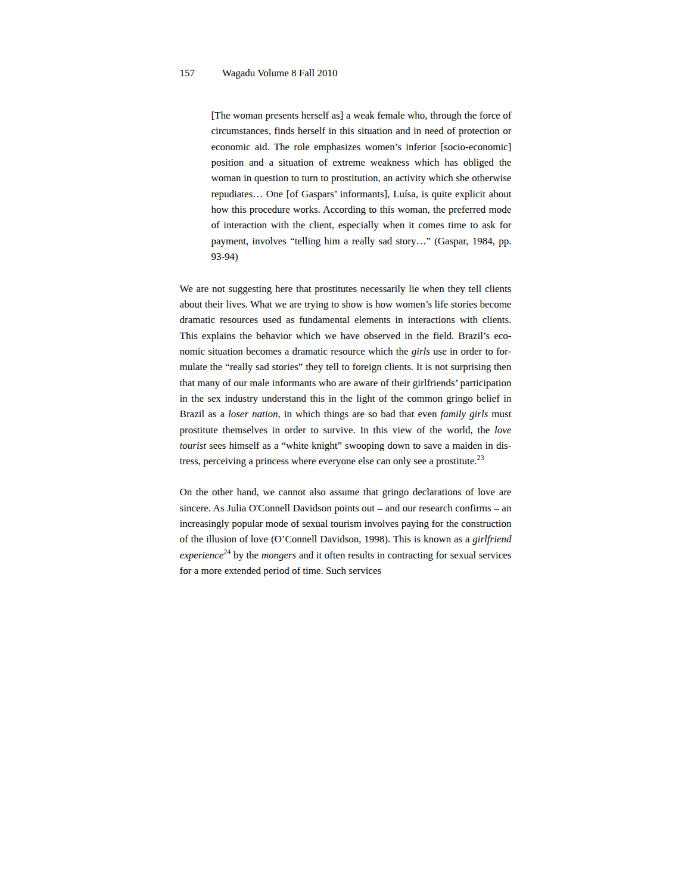157 Wagadu Volume 8 Fall 2010
[The woman presents herself as] a weak female who, through the force of circumstances, finds herself in this situation and in need of protection or economic aid. The role emphasizes women’s inferior [socio-economic] position and a situation of extreme weakness which has obliged the woman in question to turn to prostitution, an activity which she otherwise repudiates… One [of Gaspars’ informants], Luísa, is quite explicit about how this procedure works. According to this woman, the preferred mode of interaction with the client, especially when it comes time to ask for payment, involves “telling him a really sad story…” (Gaspar, 1984, pp. 93-94)
We are not suggesting here that prostitutes necessarily lie when they tell clients about their lives. What we are trying to show is how women’s life stories become dramatic resources used as fundamental elements in interactions with clients. This explains the behavior which we have observed in the field. Brazil’s economic situation becomes a dramatic resource which the girls use in order to formulate the “really sad stories” they tell to foreign clients. It is not surprising then that many of our male informants who are aware of their girlfriends’ participation in the sex industry understand this in the light of the common gringo belief in Brazil as a loser nation, in which things are so bad that even family girls must prostitute themselves in order to survive. In this view of the world, the love tourist sees himself as a “white knight” swooping down to save a maiden in distress, perceiving a princess where everyone else can only see a prostitute.23
On the other hand, we cannot also assume that gringo declarations of love are sincere. As Julia O'Connell Davidson points out – and our research confirms – an increasingly popular mode of sexual tourism involves paying for the construction of the illusion of love (O’Connell Davidson, 1998). This is known as a girlfriend experience24 by the mongers and it often results in contracting for sexual services for a more extended period of time. Such services